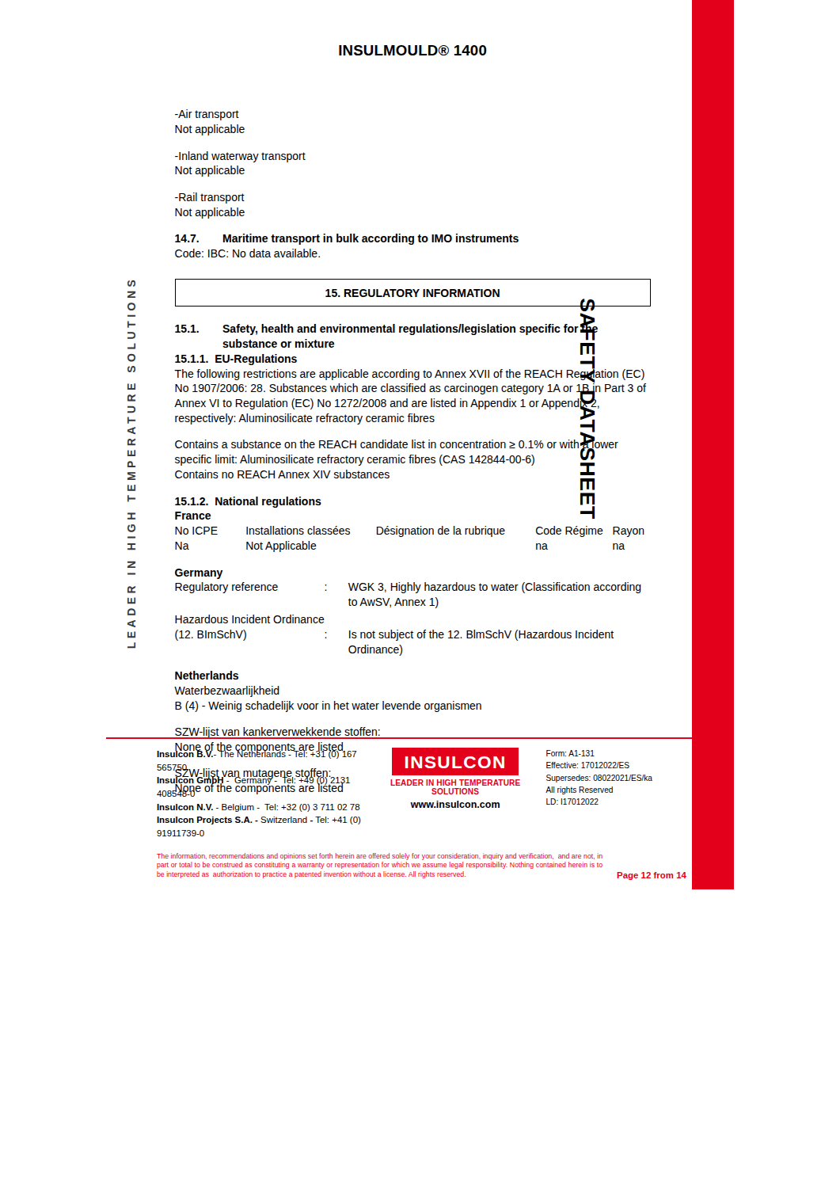LEADER IN HIGH TEMPERATURE SOLUTIONS
SAFETY DATASHEET
INSULMOULD® 1400
-Air transport
Not applicable
-Inland waterway transport
Not applicable
-Rail transport
Not applicable
| 14.7. | Maritime transport in bulk according to IMO instruments |
Code: IBC: No data available.
15. REGULATORY INFORMATION
| 15.1. | Safety, health and environmental regulations/legislation specific for the substance or mixture |
15.1.1. EU-Regulations
The following restrictions are applicable according to Annex XVII of the REACH Regulation (EC) No 1907/2006: 28. Substances which are classified as carcinogen category 1A or 1B in Part 3 of Annex VI to Regulation (EC) No 1272/2008 and are listed in Appendix 1 or Appendix 2, respectively: Aluminosilicate refractory ceramic fibres
Contains a substance on the REACH candidate list in concentration ≥ 0.1% or with a lower specific limit: Aluminosilicate refractory ceramic fibres (CAS 142844-00-6)
Contains no REACH Annex XIV substances
15.1.2. National regulations
France
| No ICPE | Installations classées | Désignation de la rubrique | Code Régime | Rayon |
| Na | Not Applicable | | na | na |
Germany
| Regulatory reference | : | WGK 3, Highly hazardous to water (Classification according to AwSV, Annex 1) |
| Hazardous Incident Ordinance |
| (12. BImSchV) | : | Is not subject of the 12. BlmSchV (Hazardous Incident Ordinance) |
Netherlands
Waterbezwaarlijkheid
B (4) - Weinig schadelijk voor in het water levende organismen
SZW-lijst van kankerverwekkende stoffen:
None of the components are listed
SZW-lijst van mutagene stoffen:
None of the components are listed
Insulcon B.V.- The Netherlands - Tel: +31 (0) 167 565750
Insulcon GmbH - Germany - Tel: +49 (0) 2131 408548-0
Insulcon N.V. - Belgium - Tel: +32 (0) 3 711 02 78
Insulcon Projects S.A. - Switzerland - Tel: +41 (0) 91911739-0
INSULCON
LEADER IN HIGH TEMPERATURE SOLUTIONS
www.insulcon.com
Form: A1-131
Effective: 17012022/ES
Supersedes: 08022021/ES/ka
All rights Reserved
LD: I17012022
The information, recommendations and opinions set forth herein are offered solely for your consideration, inquiry and verification, and are not, in part or total to be construed as constituting a warranty or representation for which we assume legal responsibility. Nothing contained herein is to be interpreted as authorization to practice a patented invention without a license. All rights reserved.
Page 12 from 14